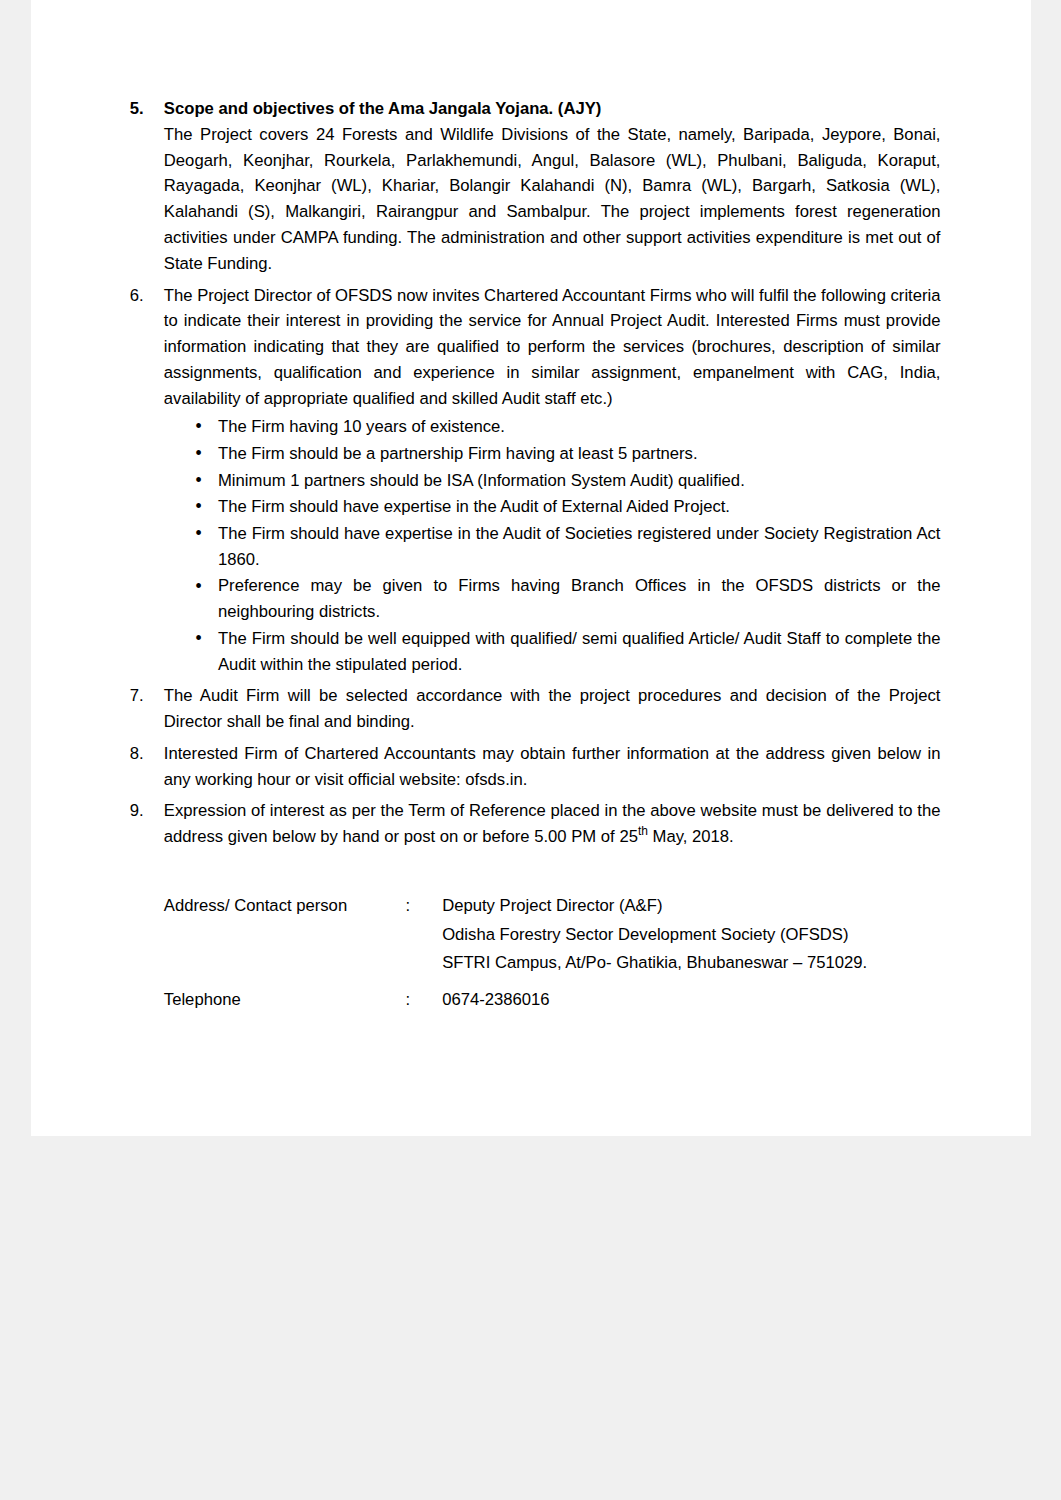Scope and objectives of the Ama Jangala Yojana. (AJY)
The Project covers 24 Forests and Wildlife Divisions of the State, namely, Baripada, Jeypore, Bonai, Deogarh, Keonjhar, Rourkela, Parlakhemundi, Angul, Balasore (WL), Phulbani, Baliguda, Koraput, Rayagada, Keonjhar (WL), Khariar, Bolangir Kalahandi (N), Bamra (WL), Bargarh, Satkosia (WL), Kalahandi (S), Malkangiri, Rairangpur and Sambalpur. The project implements forest regeneration activities under CAMPA funding. The administration and other support activities expenditure is met out of State Funding.
The Project Director of OFSDS now invites Chartered Accountant Firms who will fulfil the following criteria to indicate their interest in providing the service for Annual Project Audit. Interested Firms must provide information indicating that they are qualified to perform the services (brochures, description of similar assignments, qualification and experience in similar assignment, empanelment with CAG, India, availability of appropriate qualified and skilled Audit staff etc.)
The Firm having 10 years of existence.
The Firm should be a partnership Firm having at least 5 partners.
Minimum 1 partners should be ISA (Information System Audit) qualified.
The Firm should have expertise in the Audit of External Aided Project.
The Firm should have expertise in the Audit of Societies registered under Society Registration Act 1860.
Preference may be given to Firms having Branch Offices in the OFSDS districts or the neighbouring districts.
The Firm should be well equipped with qualified/ semi qualified Article/ Audit Staff to complete the Audit within the stipulated period.
The Audit Firm will be selected accordance with the project procedures and decision of the Project Director shall be final and binding.
Interested Firm of Chartered Accountants may obtain further information at the address given below in any working hour or visit official website: ofsds.in.
Expression of interest as per the Term of Reference placed in the above website must be delivered to the address given below by hand or post on or before 5.00 PM of 25th May, 2018.
| Address/ Contact person | : | Deputy Project Director (A&F) |
| | | Odisha Forestry Sector Development Society (OFSDS) |
| | | SFTRI Campus, At/Po- Ghatikia, Bhubaneswar – 751029. |
| Telephone | : | 0674-2386016 |